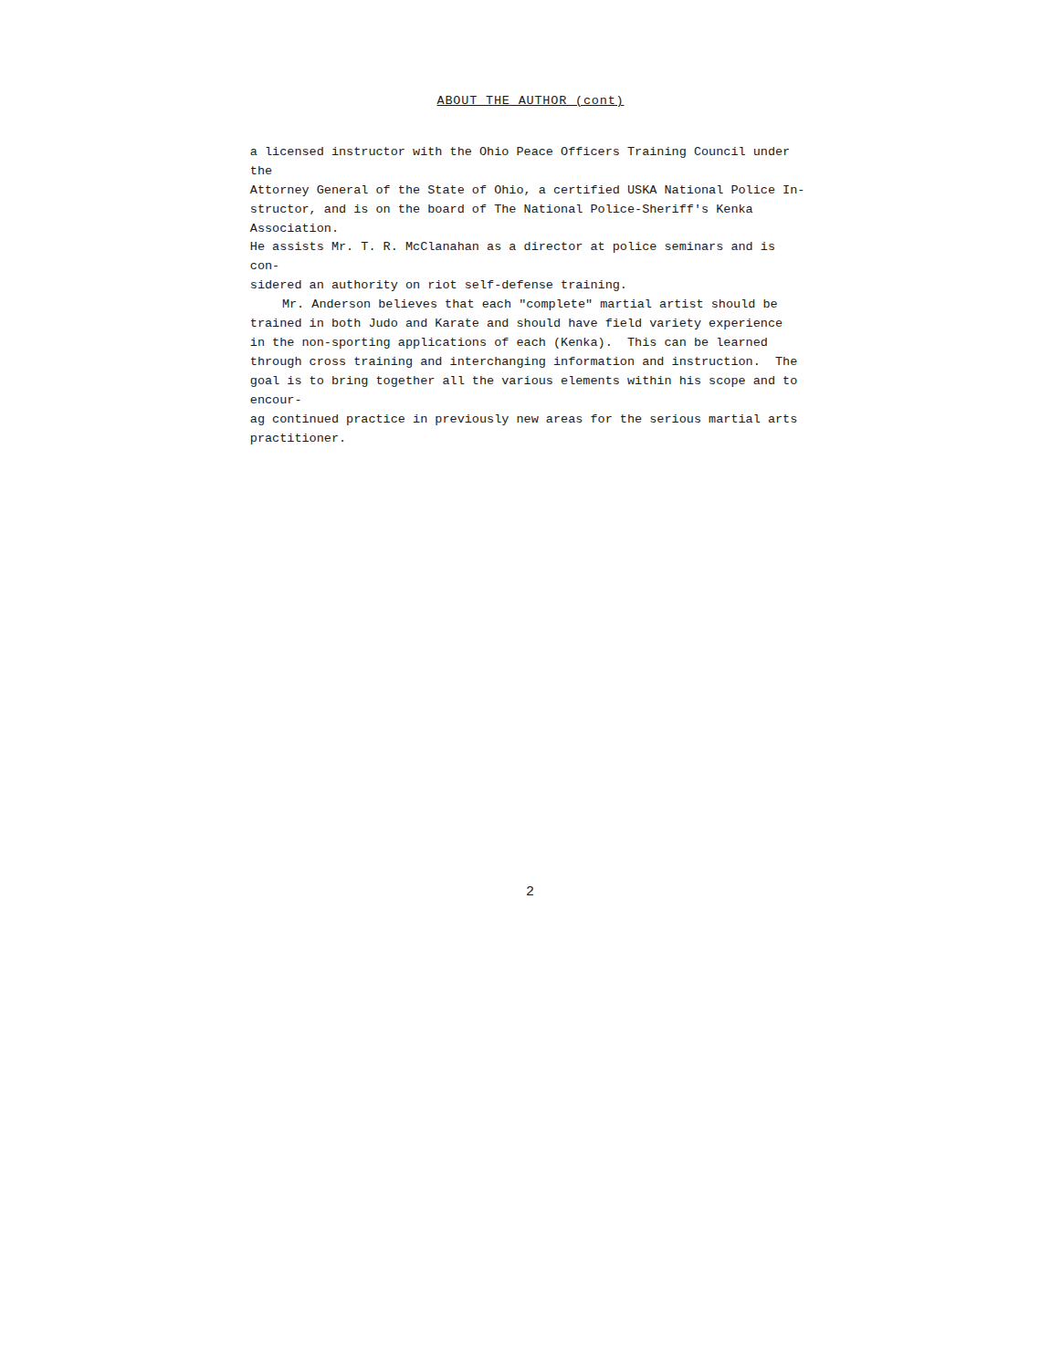ABOUT THE AUTHOR (cont)
a licensed instructor with the Ohio Peace Officers Training Council under the
Attorney General of the State of Ohio, a certified USKA National Police In-
structor, and is on the board of The National Police-Sheriff's Kenka Association.
He assists Mr. T. R. McClanahan as a director at police seminars and is con-
sidered an authority on riot self-defense training.
Mr. Anderson believes that each "complete" martial artist should be
trained in both Judo and Karate and should have field variety experience
in the non-sporting applications of each (Kenka). This can be learned
through cross training and interchanging information and instruction. The
goal is to bring together all the various elements within his scope and to encour-
ag continued practice in previously new areas for the serious martial arts
practitioner.
2